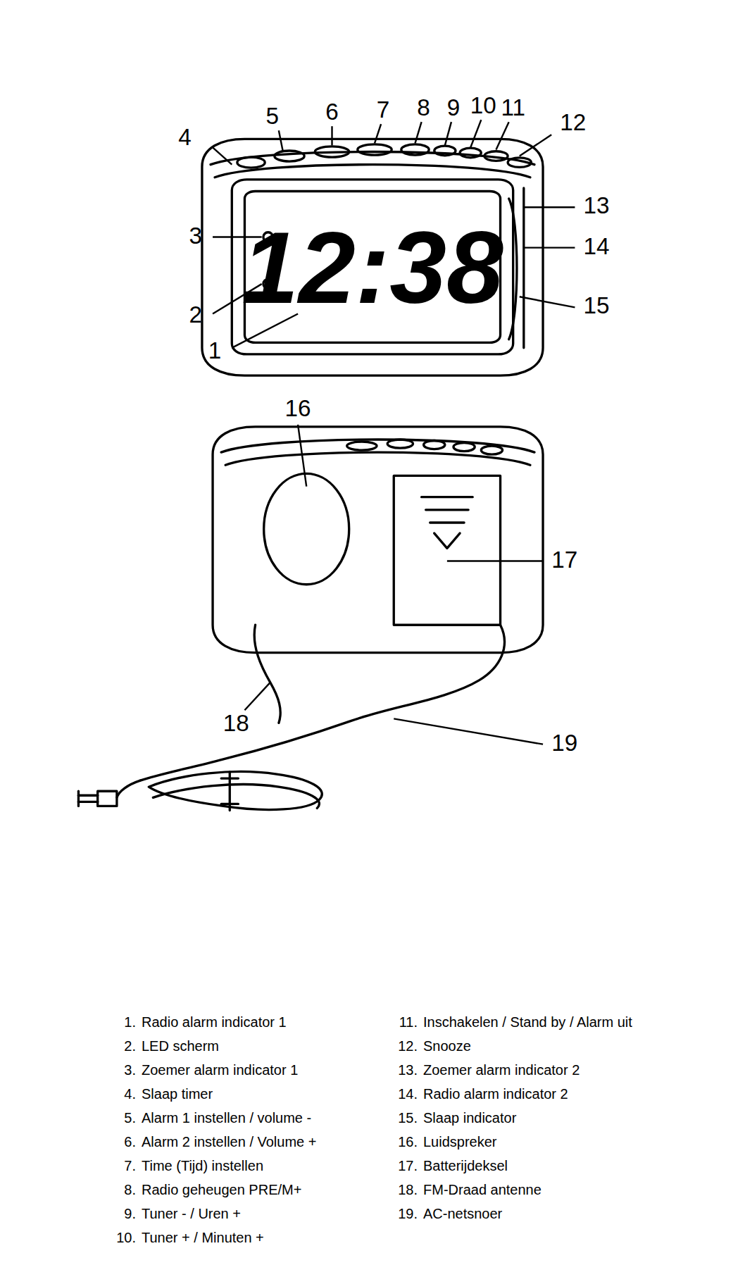Klokradio met genummerde onderdelen Lijntekening van de voorzijde en achterzijde van een klokradio. De voorzijde toont een LED-scherm met 12:38 en genummerde aanwijzers 1 tot 15. De achterzijde toont aanwijzers 16 tot 19 met luidspreker, batterijdeksel, FM-draadantenne en AC-netsnoer. 12:38 4 5 6 7 8 9 10 11 12 13 14 15 3 2 1 16 17 18 19
Radio alarm indicator 1
LED scherm
Zoemer alarm indicator 1
Slaap timer
Alarm 1 instellen / volume -
Alarm 2 instellen / Volume +
Time (Tijd) instellen
Radio geheugen PRE/M+
Tuner - / Uren +
Tuner + / Minuten +
Inschakelen / Stand by / Alarm uit
Snooze
Zoemer alarm indicator 2
Radio alarm indicator 2
Slaap indicator
Luidspreker
Batterijdeksel
FM-Draad antenne
AC-netsnoer